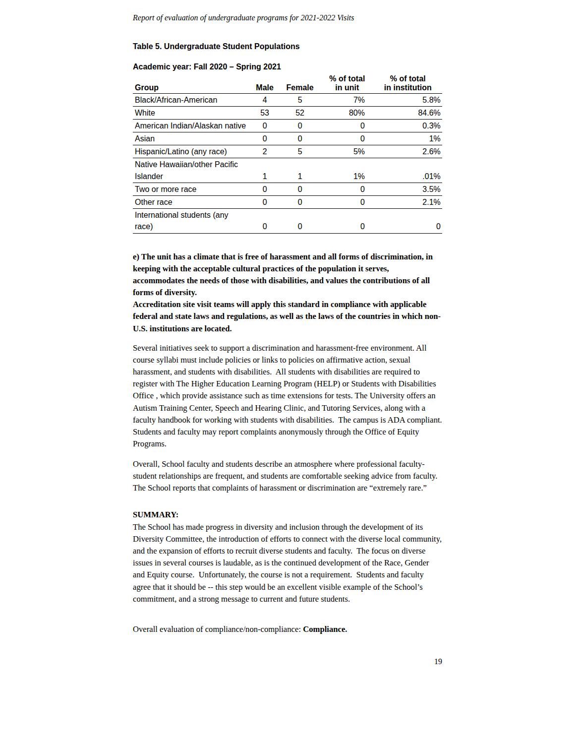Report of evaluation of undergraduate programs for 2021-2022 Visits
Table 5. Undergraduate Student Populations
Academic year: Fall 2020 – Spring 2021
| Group | Male | Female | % of total in unit | % of total in institution |
| --- | --- | --- | --- | --- |
| Black/African-American | 4 | 5 | 7% | 5.8% |
| White | 53 | 52 | 80% | 84.6% |
| American Indian/Alaskan native | 0 | 0 | 0 | 0.3% |
| Asian | 0 | 0 | 0 | 1% |
| Hispanic/Latino (any race) | 2 | 5 | 5% | 2.6% |
| Native Hawaiian/other Pacific Islander | 1 | 1 | 1% | .01% |
| Two or more race | 0 | 0 | 0 | 3.5% |
| Other race | 0 | 0 | 0 | 2.1% |
| International students (any race) | 0 | 0 | 0 | 0 |
e) The unit has a climate that is free of harassment and all forms of discrimination, in keeping with the acceptable cultural practices of the population it serves, accommodates the needs of those with disabilities, and values the contributions of all forms of diversity.
Accreditation site visit teams will apply this standard in compliance with applicable federal and state laws and regulations, as well as the laws of the countries in which non-U.S. institutions are located.
Several initiatives seek to support a discrimination and harassment-free environment. All course syllabi must include policies or links to policies on affirmative action, sexual harassment, and students with disabilities. All students with disabilities are required to register with The Higher Education Learning Program (HELP) or Students with Disabilities Office , which provide assistance such as time extensions for tests. The University offers an Autism Training Center, Speech and Hearing Clinic, and Tutoring Services, along with a faculty handbook for working with students with disabilities. The campus is ADA compliant. Students and faculty may report complaints anonymously through the Office of Equity Programs.
Overall, School faculty and students describe an atmosphere where professional faculty-student relationships are frequent, and students are comfortable seeking advice from faculty. The School reports that complaints of harassment or discrimination are “extremely rare.”
SUMMARY:
The School has made progress in diversity and inclusion through the development of its Diversity Committee, the introduction of efforts to connect with the diverse local community, and the expansion of efforts to recruit diverse students and faculty. The focus on diverse issues in several courses is laudable, as is the continued development of the Race, Gender and Equity course. Unfortunately, the course is not a requirement. Students and faculty agree that it should be -- this step would be an excellent visible example of the School’s commitment, and a strong message to current and future students.
Overall evaluation of compliance/non-compliance: Compliance.
19